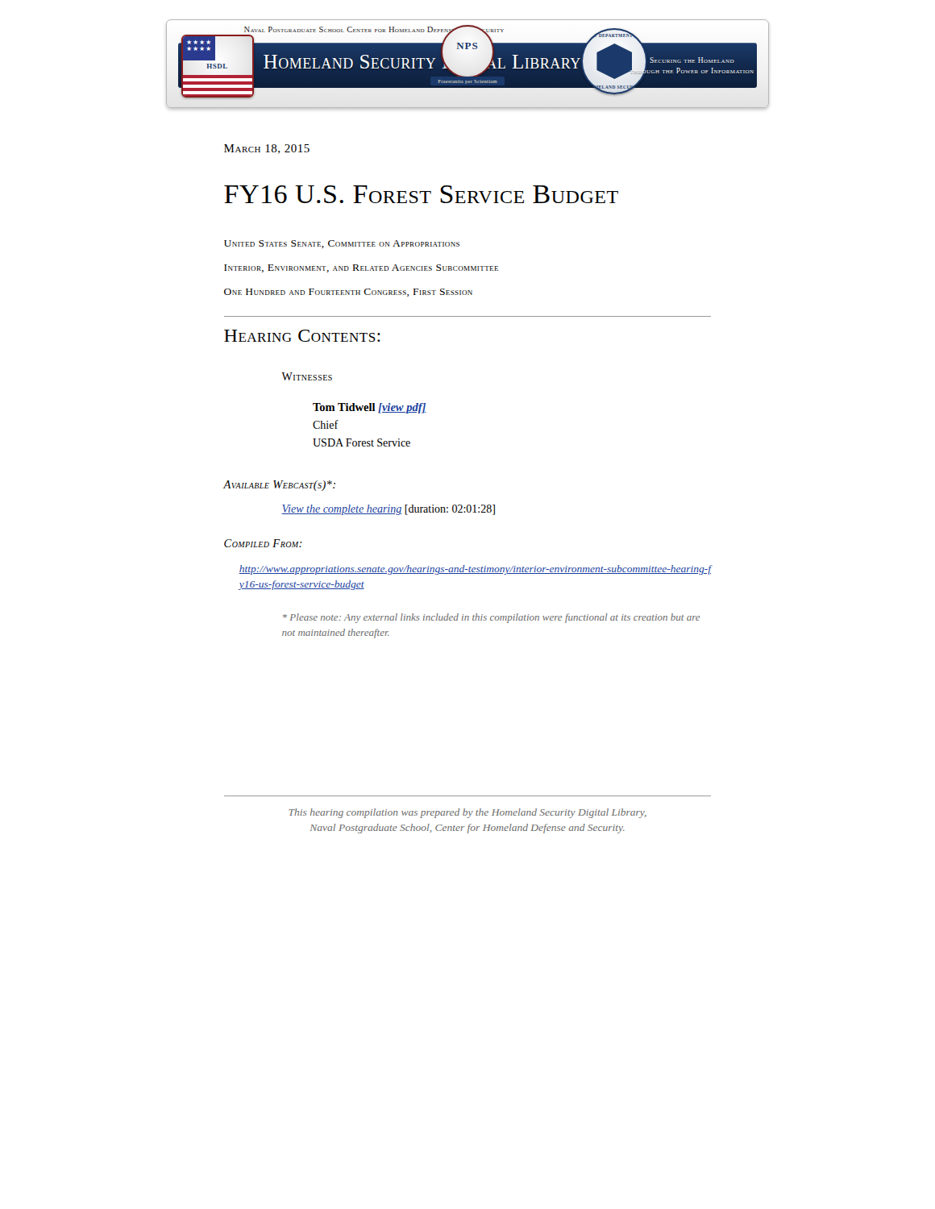Naval Postgraduate School Center for Homeland Defense and Security
★★★★
★★★★
HSDL
Homeland Security Digital Library
NPS
Fraestantia per Scientiam
U.S. DEPARTMENT OF
HOMELAND SECURITY
Securing the Homeland
through the Power of Information
March 18, 2015
FY16 U.S. Forest Service Budget
United States Senate, Committee on Appropriations
Interior, Environment, and Related Agencies Subcommittee
One Hundred and Fourteenth Congress, First Session
Hearing Contents:
Witnesses
Tom Tidwell [view pdf]
Chief
USDA Forest Service
Available Webcast(s)*:
View the complete hearing [duration: 02:01:28]
Compiled From:
http://www.appropriations.senate.gov/hearings-and-testimony/interior-environment-subcommittee-hearing-fy16-us-forest-service-budget
* Please note: Any external links included in this compilation were functional at its creation but are not maintained thereafter.
This hearing compilation was prepared by the Homeland Security Digital Library,
Naval Postgraduate School, Center for Homeland Defense and Security.